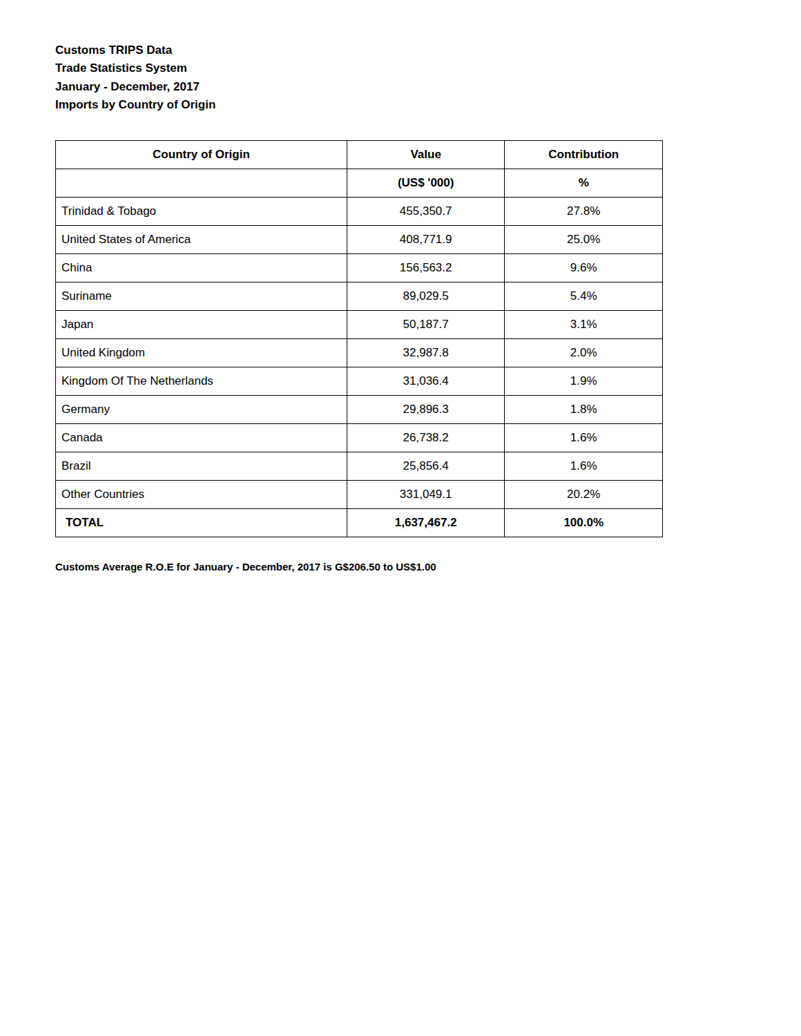Customs TRIPS Data
Trade Statistics System
January - December, 2017
Imports by Country of Origin
| Country of Origin | Value | Contribution |
| --- | --- | --- |
| | (US$ '000) | % |
| Trinidad & Tobago | 455,350.7 | 27.8% |
| United States of America | 408,771.9 | 25.0% |
| China | 156,563.2 | 9.6% |
| Suriname | 89,029.5 | 5.4% |
| Japan | 50,187.7 | 3.1% |
| United Kingdom | 32,987.8 | 2.0% |
| Kingdom Of The Netherlands | 31,036.4 | 1.9% |
| Germany | 29,896.3 | 1.8% |
| Canada | 26,738.2 | 1.6% |
| Brazil | 25,856.4 | 1.6% |
| Other Countries | 331,049.1 | 20.2% |
| TOTAL | 1,637,467.2 | 100.0% |
Customs Average R.O.E for January - December, 2017 is G$206.50 to US$1.00